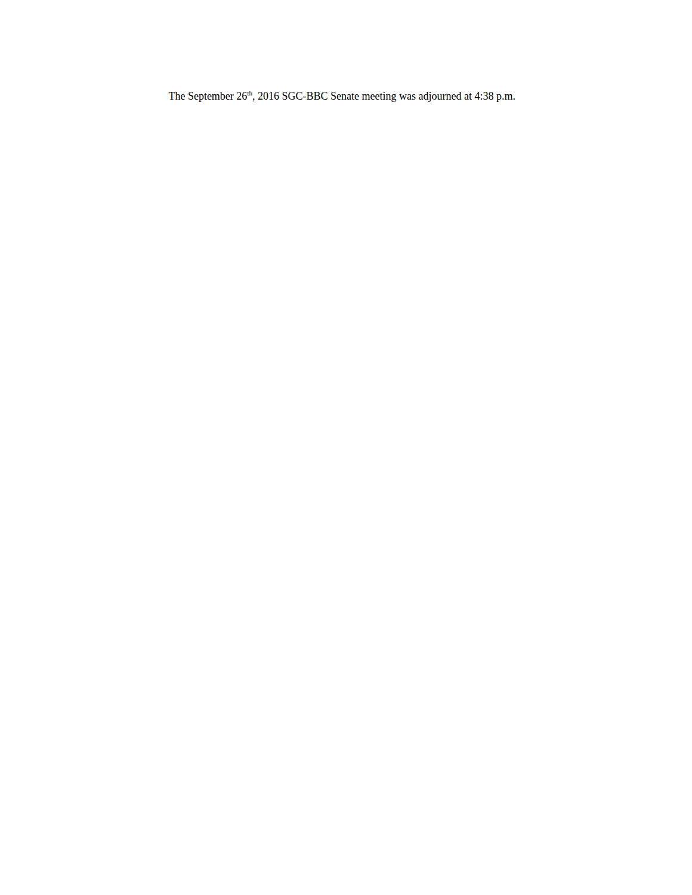The September 26th, 2016 SGC-BBC Senate meeting was adjourned at 4:38 p.m.